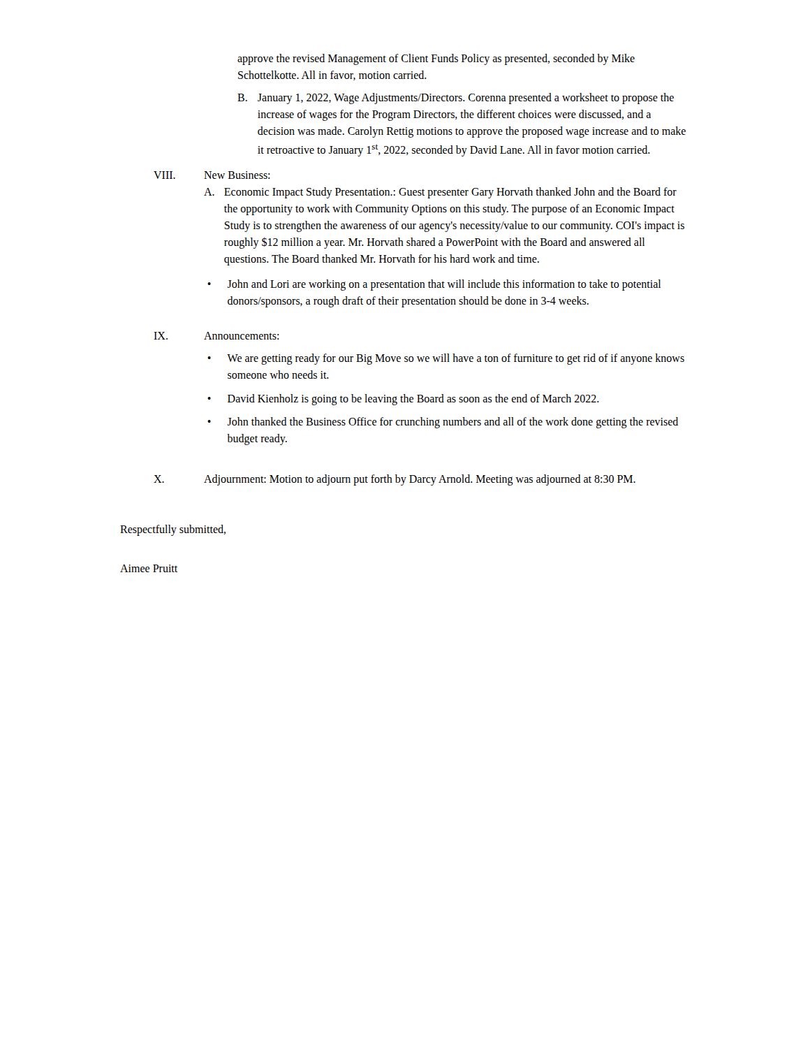approve the revised Management of Client Funds Policy as presented, seconded by Mike Schottelkotte. All in favor, motion carried.
B. January 1, 2022, Wage Adjustments/Directors. Corenna presented a worksheet to propose the increase of wages for the Program Directors, the different choices were discussed, and a decision was made. Carolyn Rettig motions to approve the proposed wage increase and to make it retroactive to January 1st, 2022, seconded by David Lane. All in favor motion carried.
VIII.
New Business:
A. Economic Impact Study Presentation.: Guest presenter Gary Horvath thanked John and the Board for the opportunity to work with Community Options on this study. The purpose of an Economic Impact Study is to strengthen the awareness of our agency's necessity/value to our community. COI's impact is roughly $12 million a year. Mr. Horvath shared a PowerPoint with the Board and answered all questions. The Board thanked Mr. Horvath for his hard work and time.
John and Lori are working on a presentation that will include this information to take to potential donors/sponsors, a rough draft of their presentation should be done in 3-4 weeks.
IX.
Announcements:
We are getting ready for our Big Move so we will have a ton of furniture to get rid of if anyone knows someone who needs it.
David Kienholz is going to be leaving the Board as soon as the end of March 2022.
John thanked the Business Office for crunching numbers and all of the work done getting the revised budget ready.
X.
Adjournment: Motion to adjourn put forth by Darcy Arnold. Meeting was adjourned at 8:30 PM.
Respectfully submitted,
Aimee Pruitt